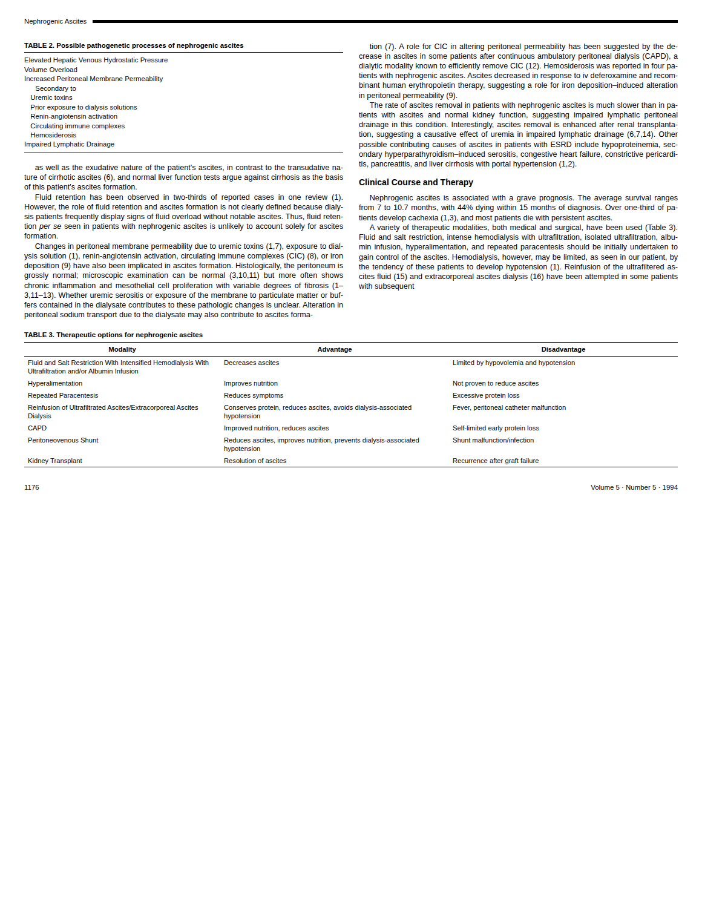Nephrogenic Ascites
TABLE 2. Possible pathogenetic processes of nephrogenic ascites
Elevated Hepatic Venous Hydrostatic Pressure
Volume Overload
Increased Peritoneal Membrane Permeability
Secondary to
Uremic toxins
Prior exposure to dialysis solutions
Renin-angiotensin activation
Circulating immune complexes
Hemosiderosis
Impaired Lymphatic Drainage
as well as the exudative nature of the patient's ascites, in contrast to the transudative nature of cirrhotic ascites (6), and normal liver function tests argue against cirrhosis as the basis of this patient's ascites formation.
Fluid retention has been observed in two-thirds of reported cases in one review (1). However, the role of fluid retention and ascites formation is not clearly defined because dialysis patients frequently display signs of fluid overload without notable ascites. Thus, fluid retention per se seen in patients with nephrogenic ascites is unlikely to account solely for ascites formation.
Changes in peritoneal membrane permeability due to uremic toxins (1,7), exposure to dialysis solution (1), renin-angiotensin activation, circulating immune complexes (CIC) (8), or iron deposition (9) have also been implicated in ascites formation. Histologically, the peritoneum is grossly normal; microscopic examination can be normal (3,10,11) but more often shows chronic inflammation and mesothelial cell proliferation with variable degrees of fibrosis (1–3,11–13). Whether uremic serositis or exposure of the membrane to particulate matter or buffers contained in the dialysate contributes to these pathologic changes is unclear. Alteration in peritoneal sodium transport due to the dialysate may also contribute to ascites forma-
tion (7). A role for CIC in altering peritoneal permeability has been suggested by the decrease in ascites in some patients after continuous ambulatory peritoneal dialysis (CAPD), a dialytic modality known to efficiently remove CIC (12). Hemosiderosis was reported in four patients with nephrogenic ascites. Ascites decreased in response to iv deferoxamine and recombinant human erythropoietin therapy, suggesting a role for iron deposition–induced alteration in peritoneal permeability (9).
The rate of ascites removal in patients with nephrogenic ascites is much slower than in patients with ascites and normal kidney function, suggesting impaired lymphatic peritoneal drainage in this condition. Interestingly, ascites removal is enhanced after renal transplantation, suggesting a causative effect of uremia in impaired lymphatic drainage (6,7,14). Other possible contributing causes of ascites in patients with ESRD include hypoproteinemia, secondary hyperparathyroidism–induced serositis, congestive heart failure, constrictive pericarditis, pancreatitis, and liver cirrhosis with portal hypertension (1,2).
Clinical Course and Therapy
Nephrogenic ascites is associated with a grave prognosis. The average survival ranges from 7 to 10.7 months, with 44% dying within 15 months of diagnosis. Over one-third of patients develop cachexia (1,3), and most patients die with persistent ascites.
A variety of therapeutic modalities, both medical and surgical, have been used (Table 3). Fluid and salt restriction, intense hemodialysis with ultrafiltration, isolated ultrafiltration, albumin infusion, hyperalimentation, and repeated paracentesis should be initially undertaken to gain control of the ascites. Hemodialysis, however, may be limited, as seen in our patient, by the tendency of these patients to develop hypotension (1). Reinfusion of the ultrafiltered ascites fluid (15) and extracorporeal ascites dialysis (16) have been attempted in some patients with subsequent
TABLE 3. Therapeutic options for nephrogenic ascites
| Modality | Advantage | Disadvantage |
| --- | --- | --- |
| Fluid and Salt Restriction With Intensified Hemodialysis With Ultrafiltration and/or Albumin Infusion | Decreases ascites | Limited by hypovolemia and hypotension |
| Hyperalimentation | Improves nutrition | Not proven to reduce ascites |
| Repeated Paracentesis | Reduces symptoms | Excessive protein loss |
| Reinfusion of Ultrafiltrated Ascites/Extracorporeal Ascites Dialysis | Conserves protein, reduces ascites, avoids dialysis-associated hypotension | Fever, peritoneal catheter malfunction |
| CAPD | Improved nutrition, reduces ascites | Self-limited early protein loss |
| Peritoneovenous Shunt | Reduces ascites, improves nutrition, prevents dialysis-associated hypotension | Shunt malfunction/infection |
| Kidney Transplant | Resolution of ascites | Recurrence after graft failure |
1176 Volume 5 · Number 5 · 1994